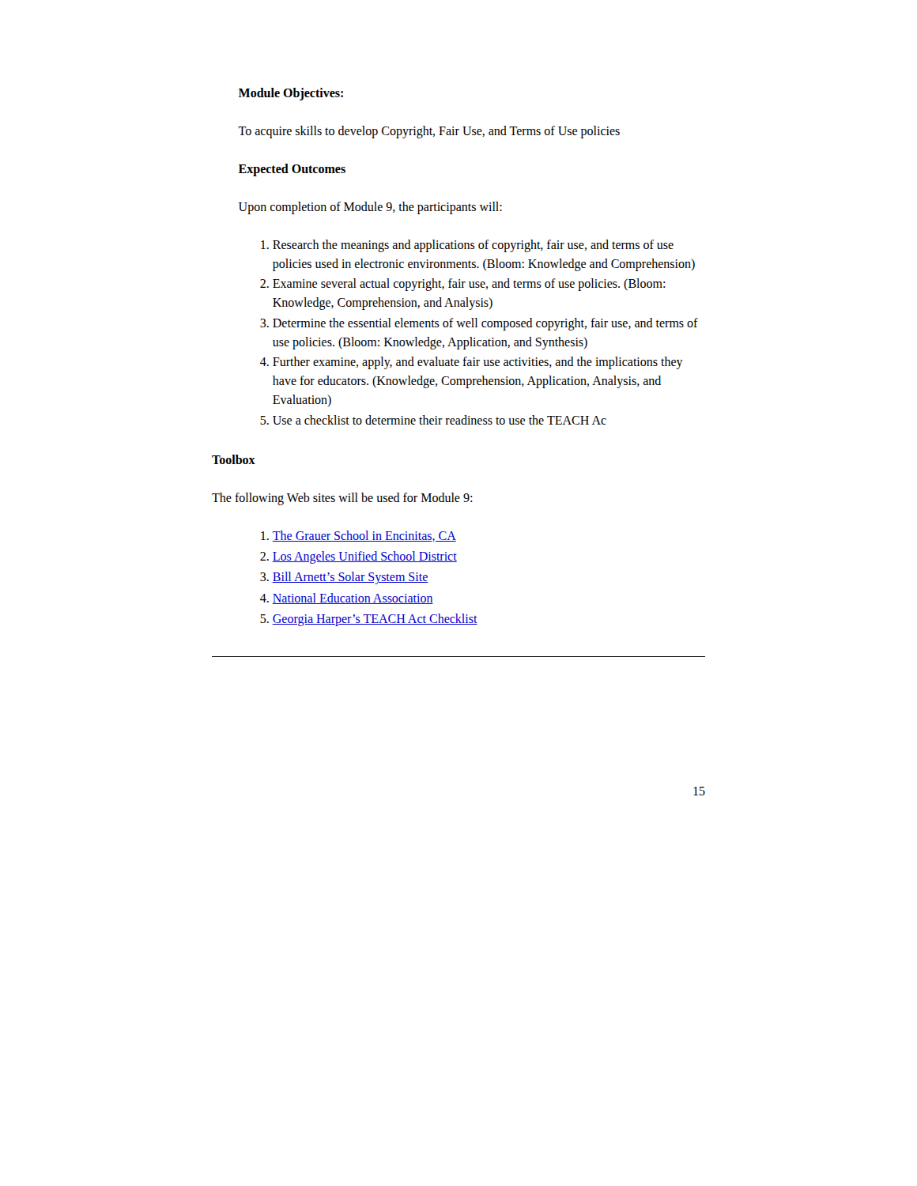Module Objectives:
To acquire skills to develop Copyright, Fair Use, and Terms of Use policies
Expected Outcomes
Upon completion of Module 9, the participants will:
Research the meanings and applications of copyright, fair use, and terms of use policies used in electronic environments. (Bloom: Knowledge and Comprehension)
Examine several actual copyright, fair use, and terms of use policies. (Bloom: Knowledge, Comprehension, and Analysis)
Determine the essential elements of well composed copyright, fair use, and terms of use policies. (Bloom: Knowledge, Application, and Synthesis)
Further examine, apply, and evaluate fair use activities, and the implications they have for educators. (Knowledge, Comprehension, Application, Analysis, and Evaluation)
Use a checklist to determine their readiness to use the TEACH Ac
Toolbox
The following Web sites will be used for Module 9:
The Grauer School in Encinitas, CA
Los Angeles Unified School District
Bill Arnett’s Solar System Site
National Education Association
Georgia Harper’s TEACH Act Checklist
15